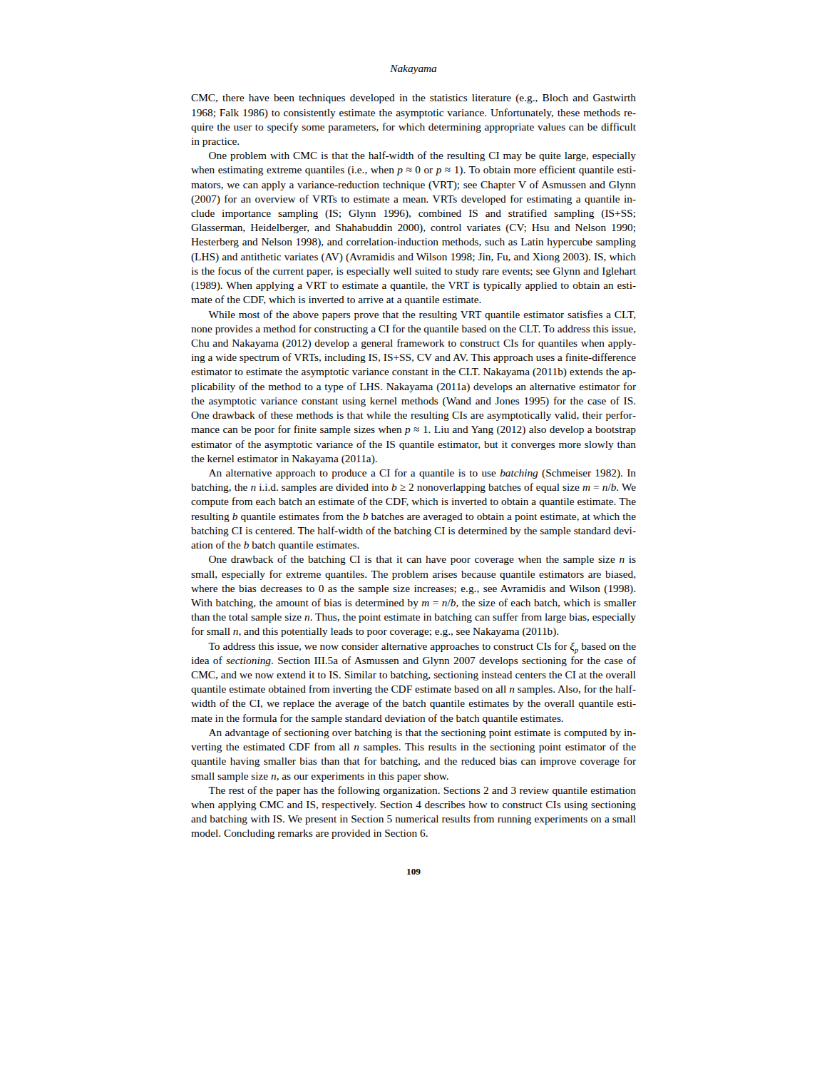Nakayama
CMC, there have been techniques developed in the statistics literature (e.g., Bloch and Gastwirth 1968; Falk 1986) to consistently estimate the asymptotic variance. Unfortunately, these methods require the user to specify some parameters, for which determining appropriate values can be difficult in practice.
One problem with CMC is that the half-width of the resulting CI may be quite large, especially when estimating extreme quantiles (i.e., when p ≈ 0 or p ≈ 1). To obtain more efficient quantile estimators, we can apply a variance-reduction technique (VRT); see Chapter V of Asmussen and Glynn (2007) for an overview of VRTs to estimate a mean. VRTs developed for estimating a quantile include importance sampling (IS; Glynn 1996), combined IS and stratified sampling (IS+SS; Glasserman, Heidelberger, and Shahabuddin 2000), control variates (CV; Hsu and Nelson 1990; Hesterberg and Nelson 1998), and correlation-induction methods, such as Latin hypercube sampling (LHS) and antithetic variates (AV) (Avramidis and Wilson 1998; Jin, Fu, and Xiong 2003). IS, which is the focus of the current paper, is especially well suited to study rare events; see Glynn and Iglehart (1989). When applying a VRT to estimate a quantile, the VRT is typically applied to obtain an estimate of the CDF, which is inverted to arrive at a quantile estimate.
While most of the above papers prove that the resulting VRT quantile estimator satisfies a CLT, none provides a method for constructing a CI for the quantile based on the CLT. To address this issue, Chu and Nakayama (2012) develop a general framework to construct CIs for quantiles when applying a wide spectrum of VRTs, including IS, IS+SS, CV and AV. This approach uses a finite-difference estimator to estimate the asymptotic variance constant in the CLT. Nakayama (2011b) extends the applicability of the method to a type of LHS. Nakayama (2011a) develops an alternative estimator for the asymptotic variance constant using kernel methods (Wand and Jones 1995) for the case of IS. One drawback of these methods is that while the resulting CIs are asymptotically valid, their performance can be poor for finite sample sizes when p ≈ 1. Liu and Yang (2012) also develop a bootstrap estimator of the asymptotic variance of the IS quantile estimator, but it converges more slowly than the kernel estimator in Nakayama (2011a).
An alternative approach to produce a CI for a quantile is to use batching (Schmeiser 1982). In batching, the n i.i.d. samples are divided into b ≥ 2 nonoverlapping batches of equal size m = n/b. We compute from each batch an estimate of the CDF, which is inverted to obtain a quantile estimate. The resulting b quantile estimates from the b batches are averaged to obtain a point estimate, at which the batching CI is centered. The half-width of the batching CI is determined by the sample standard deviation of the b batch quantile estimates.
One drawback of the batching CI is that it can have poor coverage when the sample size n is small, especially for extreme quantiles. The problem arises because quantile estimators are biased, where the bias decreases to 0 as the sample size increases; e.g., see Avramidis and Wilson (1998). With batching, the amount of bias is determined by m = n/b, the size of each batch, which is smaller than the total sample size n. Thus, the point estimate in batching can suffer from large bias, especially for small n, and this potentially leads to poor coverage; e.g., see Nakayama (2011b).
To address this issue, we now consider alternative approaches to construct CIs for ξp based on the idea of sectioning. Section III.5a of Asmussen and Glynn 2007 develops sectioning for the case of CMC, and we now extend it to IS. Similar to batching, sectioning instead centers the CI at the overall quantile estimate obtained from inverting the CDF estimate based on all n samples. Also, for the half-width of the CI, we replace the average of the batch quantile estimates by the overall quantile estimate in the formula for the sample standard deviation of the batch quantile estimates.
An advantage of sectioning over batching is that the sectioning point estimate is computed by inverting the estimated CDF from all n samples. This results in the sectioning point estimator of the quantile having smaller bias than that for batching, and the reduced bias can improve coverage for small sample size n, as our experiments in this paper show.
The rest of the paper has the following organization. Sections 2 and 3 review quantile estimation when applying CMC and IS, respectively. Section 4 describes how to construct CIs using sectioning and batching with IS. We present in Section 5 numerical results from running experiments on a small model. Concluding remarks are provided in Section 6.
109